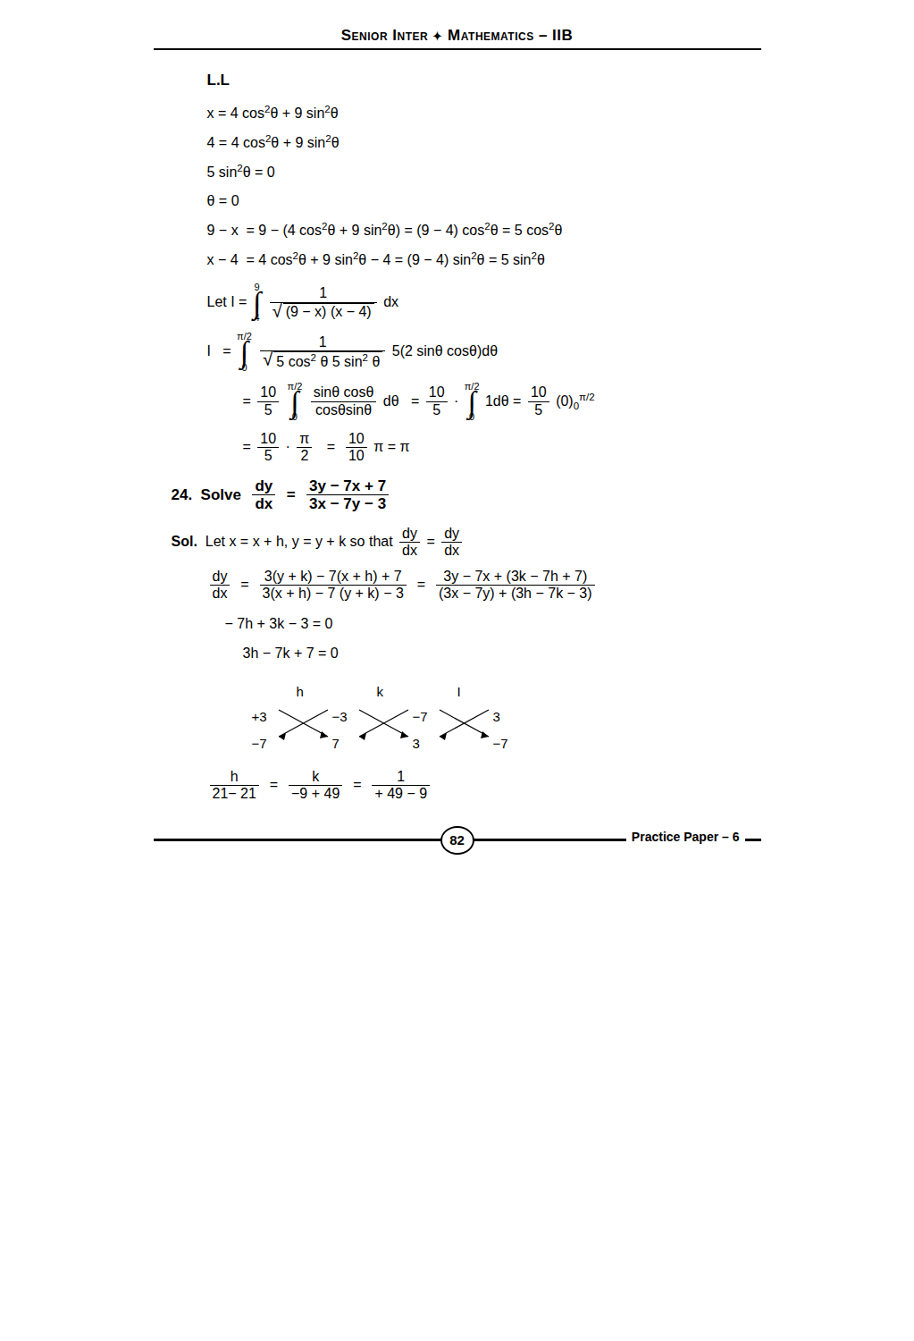Senior Inter ✦ Mathematics – IIB
L.L
x = 4 cos2θ + 9 sin2θ
4 = 4 cos2θ + 9 sin2θ
5 sin2θ = 0
θ = 0
9 − x = 9 − (4 cos2θ + 9 sin2θ) = (9 − 4) cos2θ = 5 cos2θ
x − 4 = 4 cos2θ + 9 sin2θ − 4 = (9 − 4) sin2θ = 5 sin2θ
Let I = 9 ∫ 4 1 (9 − x) (x − 4) dx
I = π/2 ∫ 0 1 5 cos2 θ 5 sin2 θ 5(2 sinθ cosθ)dθ
= 105 π/2 ∫ 0 sinθ cosθ cosθsinθ dθ = 105 · π/2 ∫ 0 1dθ = 105 (0)0π/2
= 105 · π 2 = 1010 π = π
24. Solve dy dx = 3y − 7x + 73x − 7y − 3
Sol. Let x = x + h, y = y + k so that dy dx = dy dx
dy dx = 3(y + k) − 7(x + h) + 7 3(x + h) − 7 (y + k) − 3 = 3y − 7x + (3k − 7h + 7) (3x − 7y) + (3h − 7k − 3)
− 7h + 3k − 3 = 0
3h − 7k + 7 = 0
h k I +3 −7 −3 7 −7 3 3 −7
h 21− 21 = k −9 + 49 = 1 + 49 − 9
82
Practice Paper – 6